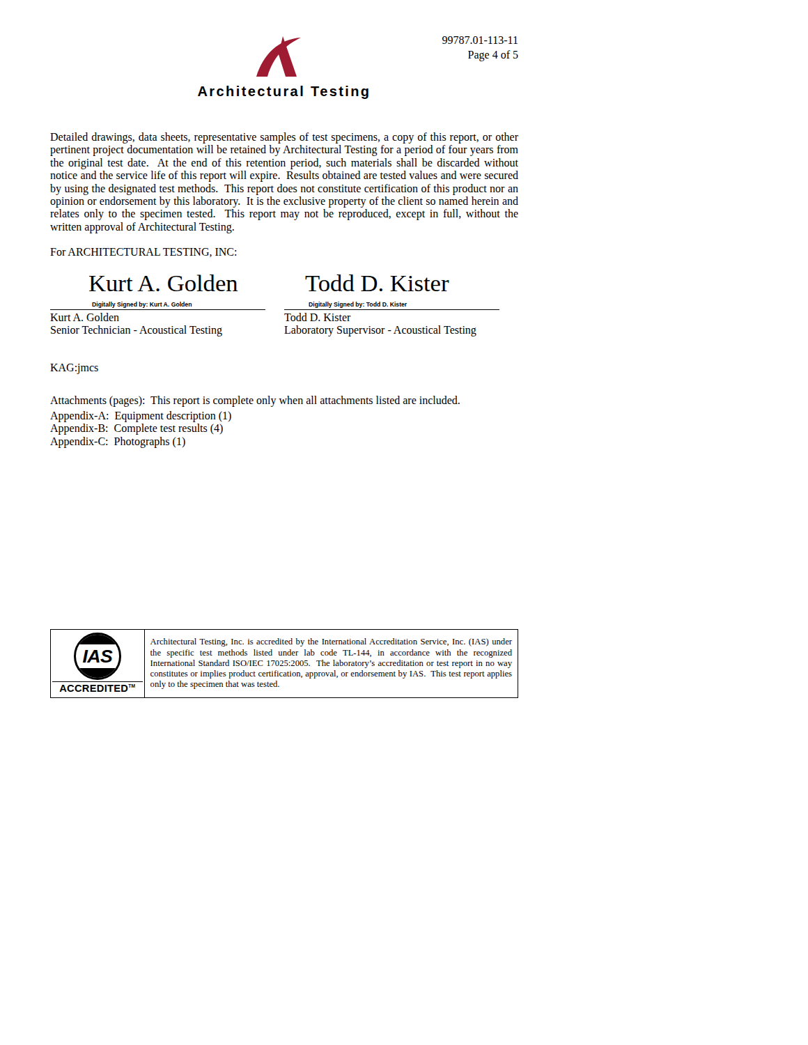99787.01-113-11
Page 4 of 5
Architectural Testing
Detailed drawings, data sheets, representative samples of test specimens, a copy of this report, or other pertinent project documentation will be retained by Architectural Testing for a period of four years from the original test date. At the end of this retention period, such materials shall be discarded without notice and the service life of this report will expire. Results obtained are tested values and were secured by using the designated test methods. This report does not constitute certification of this product nor an opinion or endorsement by this laboratory. It is the exclusive property of the client so named herein and relates only to the specimen tested. This report may not be reproduced, except in full, without the written approval of Architectural Testing.
For ARCHITECTURAL TESTING, INC:
| Kurt A. Golden Digitally Signed by: Kurt A. Golden Kurt A. Golden Senior Technician - Acoustical Testing | Todd D. Kister Digitally Signed by: Todd D. Kister Todd D. Kister Laboratory Supervisor - Acoustical Testing |
KAG:jmcs
Attachments (pages): This report is complete only when all attachments listed are included.
Appendix-A: Equipment description (1)
Appendix-B: Complete test results (4)
Appendix-C: Photographs (1)
IAS
ACCREDITEDTM
Architectural Testing, Inc. is accredited by the International Accreditation Service, Inc. (IAS) under the specific test methods listed under lab code TL-144, in accordance with the recognized International Standard ISO/IEC 17025:2005. The laboratory’s accreditation or test report in no way constitutes or implies product certification, approval, or endorsement by IAS. This test report applies only to the specimen that was tested.